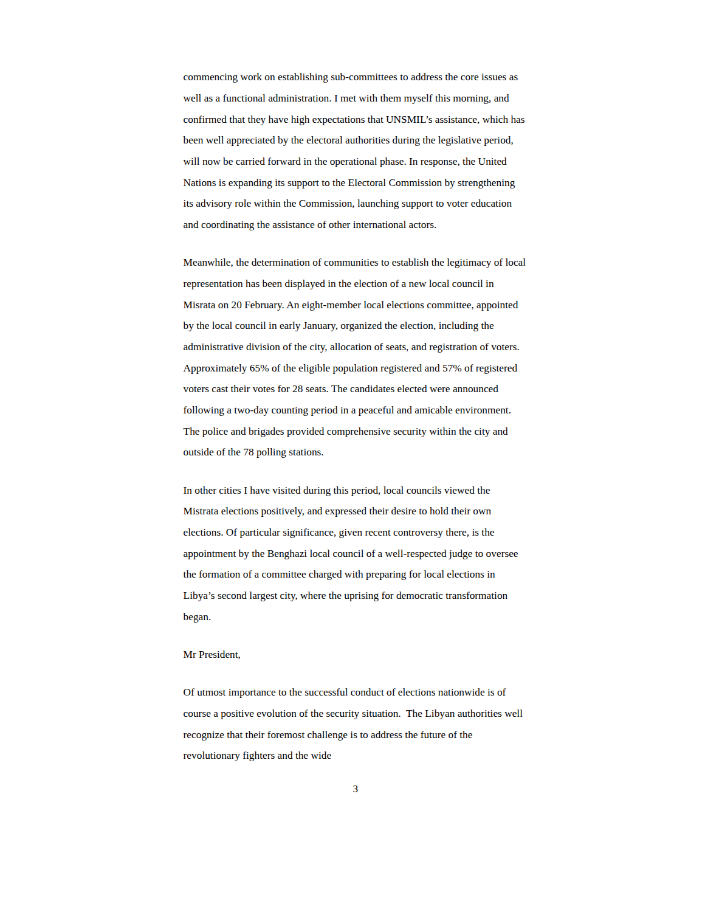commencing work on establishing sub-committees to address the core issues as well as a functional administration. I met with them myself this morning, and confirmed that they have high expectations that UNSMIL’s assistance, which has been well appreciated by the electoral authorities during the legislative period, will now be carried forward in the operational phase. In response, the United Nations is expanding its support to the Electoral Commission by strengthening its advisory role within the Commission, launching support to voter education and coordinating the assistance of other international actors.
Meanwhile, the determination of communities to establish the legitimacy of local representation has been displayed in the election of a new local council in Misrata on 20 February. An eight-member local elections committee, appointed by the local council in early January, organized the election, including the administrative division of the city, allocation of seats, and registration of voters. Approximately 65% of the eligible population registered and 57% of registered voters cast their votes for 28 seats. The candidates elected were announced following a two-day counting period in a peaceful and amicable environment. The police and brigades provided comprehensive security within the city and outside of the 78 polling stations.
In other cities I have visited during this period, local councils viewed the Mistrata elections positively, and expressed their desire to hold their own elections. Of particular significance, given recent controversy there, is the appointment by the Benghazi local council of a well-respected judge to oversee the formation of a committee charged with preparing for local elections in Libya’s second largest city, where the uprising for democratic transformation began.
Mr President,
Of utmost importance to the successful conduct of elections nationwide is of course a positive evolution of the security situation. The Libyan authorities well recognize that their foremost challenge is to address the future of the revolutionary fighters and the wide
3